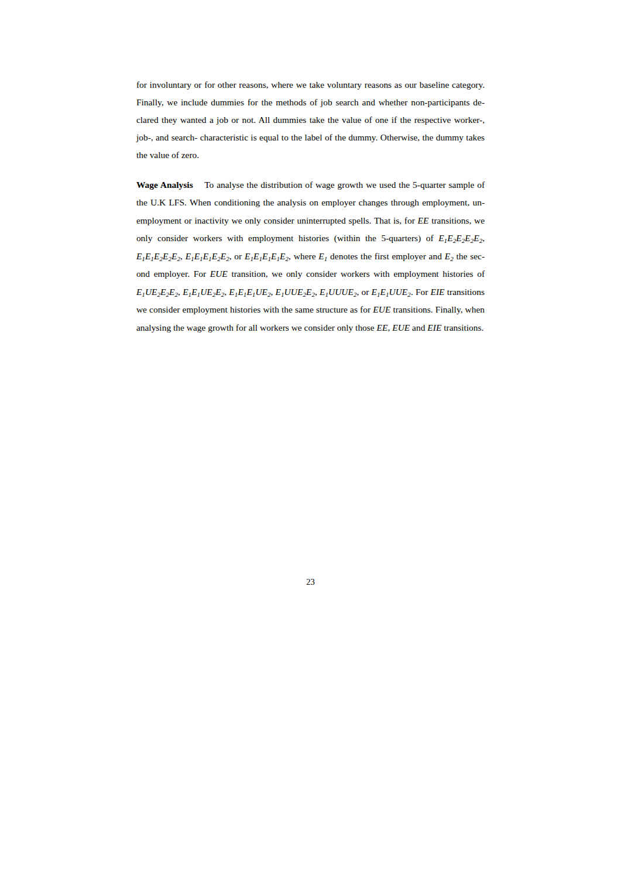for involuntary or for other reasons, where we take voluntary reasons as our baseline category. Finally, we include dummies for the methods of job search and whether non-participants declared they wanted a job or not. All dummies take the value of one if the respective worker-, job-, and search- characteristic is equal to the label of the dummy. Otherwise, the dummy takes the value of zero.
Wage Analysis To analyse the distribution of wage growth we used the 5-quarter sample of the U.K LFS. When conditioning the analysis on employer changes through employment, unemployment or inactivity we only consider uninterrupted spells. That is, for EE transitions, we only consider workers with employment histories (within the 5-quarters) of E1E2E2E2E2, E1E1E2E2E2, E1E1E1E2E2, or E1E1E1E1E2, where E1 denotes the first employer and E2 the second employer. For EUE transition, we only consider workers with employment histories of E1UE2E2E2, E1E1UE2E2, E1E1E1UE2, E1UUE2E2, E1UUUE2, or E1E1UUE2. For EIE transitions we consider employment histories with the same structure as for EUE transitions. Finally, when analysing the wage growth for all workers we consider only those EE, EUE and EIE transitions.
23